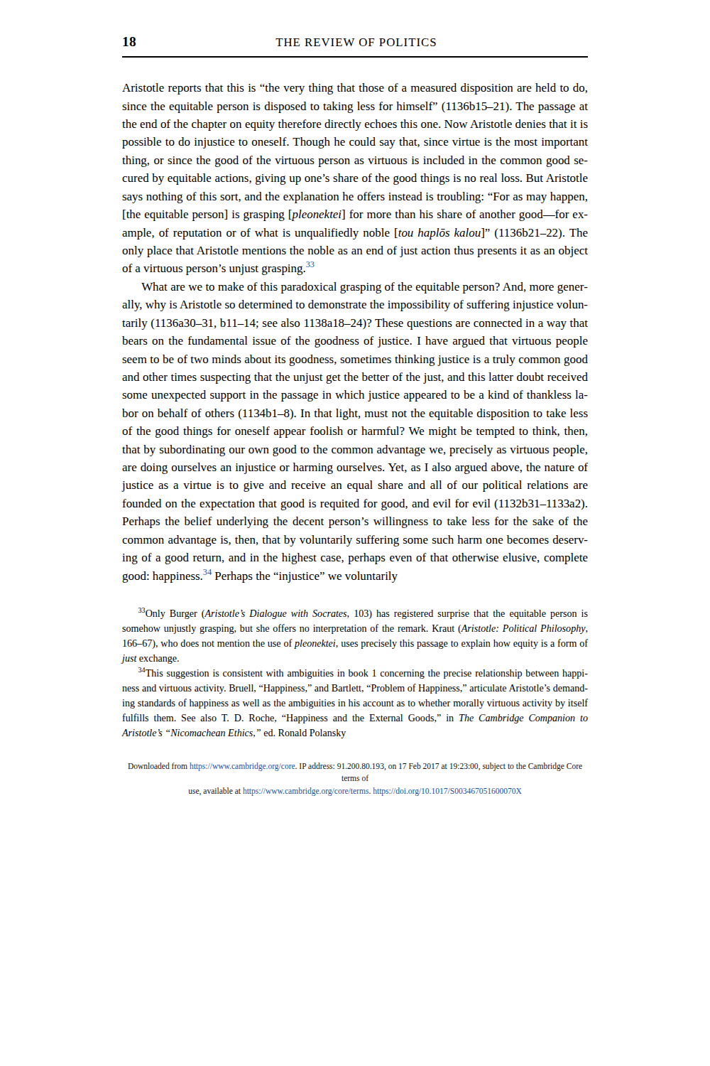18 The Review of Politics
Aristotle reports that this is “the very thing that those of a measured disposition are held to do, since the equitable person is disposed to taking less for himself” (1136b15–21). The passage at the end of the chapter on equity therefore directly echoes this one. Now Aristotle denies that it is possible to do injustice to oneself. Though he could say that, since virtue is the most important thing, or since the good of the virtuous person as virtuous is included in the common good secured by equitable actions, giving up one’s share of the good things is no real loss. But Aristotle says nothing of this sort, and the explanation he offers instead is troubling: “For as may happen, [the equitable person] is grasping [pleonektei] for more than his share of another good—for example, of reputation or of what is unqualifiedly noble [tou haplōs kalou]” (1136b21–22). The only place that Aristotle mentions the noble as an end of just action thus presents it as an object of a virtuous person’s unjust grasping.33
What are we to make of this paradoxical grasping of the equitable person? And, more generally, why is Aristotle so determined to demonstrate the impossibility of suffering injustice voluntarily (1136a30–31, b11–14; see also 1138a18–24)? These questions are connected in a way that bears on the fundamental issue of the goodness of justice. I have argued that virtuous people seem to be of two minds about its goodness, sometimes thinking justice is a truly common good and other times suspecting that the unjust get the better of the just, and this latter doubt received some unexpected support in the passage in which justice appeared to be a kind of thankless labor on behalf of others (1134b1–8). In that light, must not the equitable disposition to take less of the good things for oneself appear foolish or harmful? We might be tempted to think, then, that by subordinating our own good to the common advantage we, precisely as virtuous people, are doing ourselves an injustice or harming ourselves. Yet, as I also argued above, the nature of justice as a virtue is to give and receive an equal share and all of our political relations are founded on the expectation that good is requited for good, and evil for evil (1132b31–1133a2). Perhaps the belief underlying the decent person’s willingness to take less for the sake of the common advantage is, then, that by voluntarily suffering some such harm one becomes deserving of a good return, and in the highest case, perhaps even of that otherwise elusive, complete good: happiness.34 Perhaps the “injustice” we voluntarily
33Only Burger (Aristotle’s Dialogue with Socrates, 103) has registered surprise that the equitable person is somehow unjustly grasping, but she offers no interpretation of the remark. Kraut (Aristotle: Political Philosophy, 166–67), who does not mention the use of pleonektei, uses precisely this passage to explain how equity is a form of just exchange.
34This suggestion is consistent with ambiguities in book 1 concerning the precise relationship between happiness and virtuous activity. Bruell, “Happiness,” and Bartlett, “Problem of Happiness,” articulate Aristotle’s demanding standards of happiness as well as the ambiguities in his account as to whether morally virtuous activity by itself fulfills them. See also T. D. Roche, “Happiness and the External Goods,” in The Cambridge Companion to Aristotle’s “Nicomachean Ethics,” ed. Ronald Polansky
Downloaded from https://www.cambridge.org/core. IP address: 91.200.80.193, on 17 Feb 2017 at 19:23:00, subject to the Cambridge Core terms of
use, available at https://www.cambridge.org/core/terms. https://doi.org/10.1017/S003467051600070X